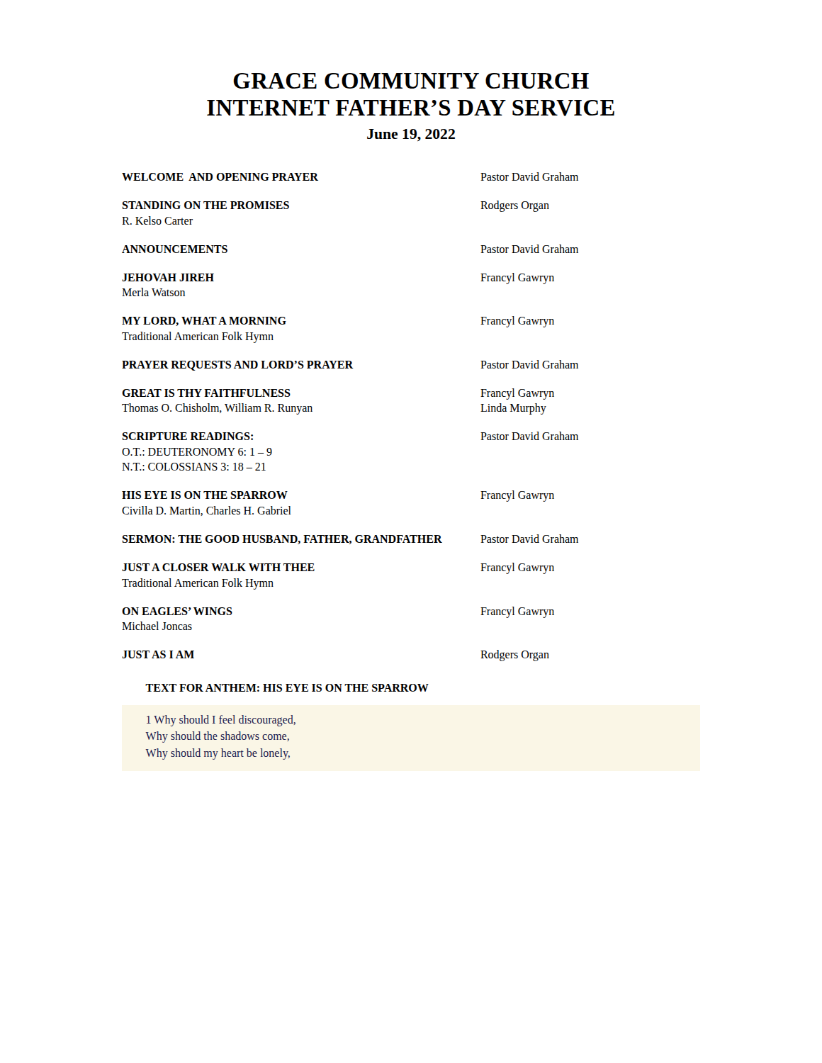GRACE COMMUNITY CHURCH
INTERNET FATHER’S DAY SERVICE
June 19, 2022
| Welcome and Opening Prayer | Pastor David Graham |
| Standing on the Promises R. Kelso Carter | Rodgers Organ |
| Announcements | Pastor David Graham |
| Jehovah Jireh Merla Watson | Francyl Gawryn |
| My Lord, What a Morning Traditional American Folk Hymn | Francyl Gawryn |
| Prayer Requests and Lord’s Prayer | Pastor David Graham |
| Great is Thy Faithfulness Thomas O. Chisholm, William R. Runyan | Francyl Gawryn Linda Murphy |
| Scripture Readings: O.T.: DEUTERONOMY 6: 1 – 9 N.T.: COLOSSIANS 3: 18 – 21 | Pastor David Graham |
| His Eye is on the Sparrow Civilla D. Martin, Charles H. Gabriel | Francyl Gawryn |
| Sermon: The Good Husband, Father, Grandfather | Pastor David Graham |
| Just a Closer Walk with Thee Traditional American Folk Hymn | Francyl Gawryn |
| On Eagles’ Wings Michael Joncas | Francyl Gawryn |
| Just As I Am | Rodgers Organ |
Text for Anthem: His Eye is on the Sparrow
1 Why should I feel discouraged,
Why should the shadows come,
Why should my heart be lonely,